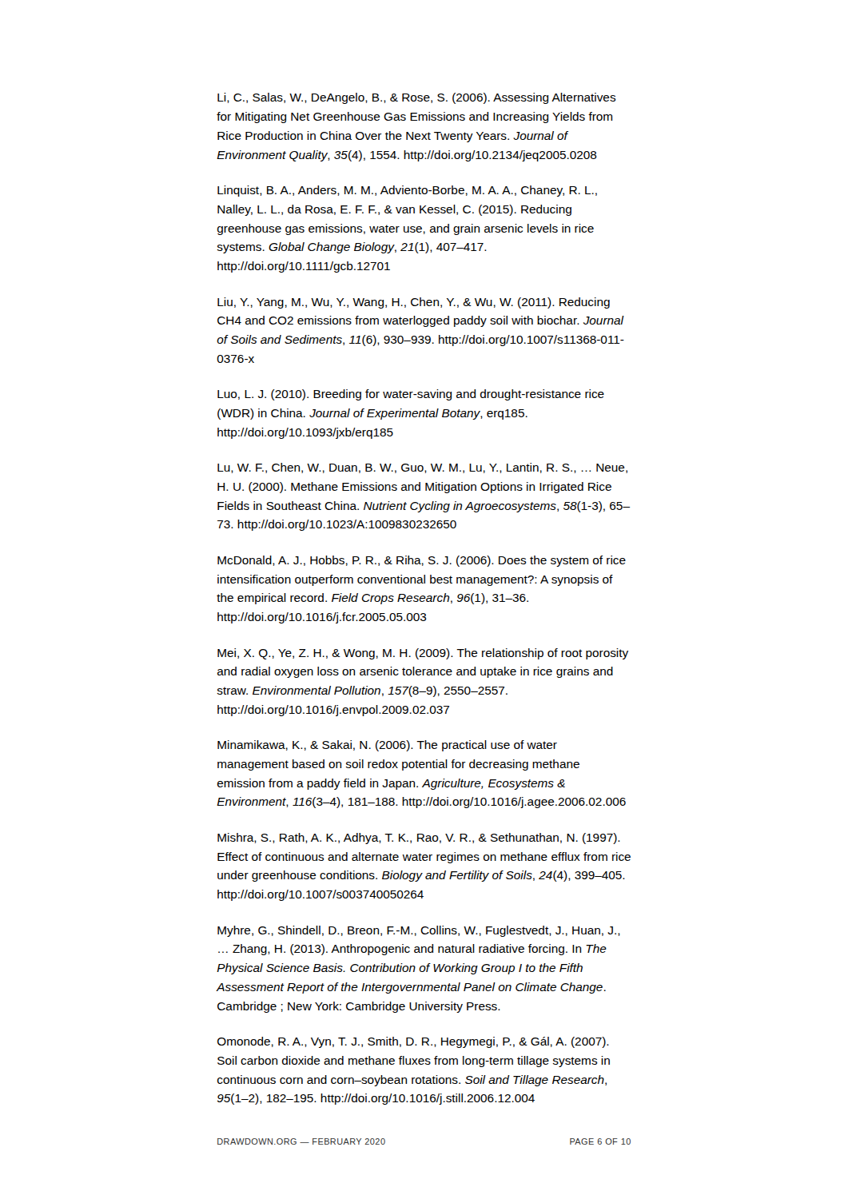Li, C., Salas, W., DeAngelo, B., & Rose, S. (2006). Assessing Alternatives for Mitigating Net Greenhouse Gas Emissions and Increasing Yields from Rice Production in China Over the Next Twenty Years. Journal of Environment Quality, 35(4), 1554. http://doi.org/10.2134/jeq2005.0208
Linquist, B. A., Anders, M. M., Adviento-Borbe, M. A. A., Chaney, R. L., Nalley, L. L., da Rosa, E. F. F., & van Kessel, C. (2015). Reducing greenhouse gas emissions, water use, and grain arsenic levels in rice systems. Global Change Biology, 21(1), 407–417. http://doi.org/10.1111/gcb.12701
Liu, Y., Yang, M., Wu, Y., Wang, H., Chen, Y., & Wu, W. (2011). Reducing CH4 and CO2 emissions from waterlogged paddy soil with biochar. Journal of Soils and Sediments, 11(6), 930–939. http://doi.org/10.1007/s11368-011-0376-x
Luo, L. J. (2010). Breeding for water-saving and drought-resistance rice (WDR) in China. Journal of Experimental Botany, erq185. http://doi.org/10.1093/jxb/erq185
Lu, W. F., Chen, W., Duan, B. W., Guo, W. M., Lu, Y., Lantin, R. S., … Neue, H. U. (2000). Methane Emissions and Mitigation Options in Irrigated Rice Fields in Southeast China. Nutrient Cycling in Agroecosystems, 58(1-3), 65–73. http://doi.org/10.1023/A:1009830232650
McDonald, A. J., Hobbs, P. R., & Riha, S. J. (2006). Does the system of rice intensification outperform conventional best management?: A synopsis of the empirical record. Field Crops Research, 96(1), 31–36. http://doi.org/10.1016/j.fcr.2005.05.003
Mei, X. Q., Ye, Z. H., & Wong, M. H. (2009). The relationship of root porosity and radial oxygen loss on arsenic tolerance and uptake in rice grains and straw. Environmental Pollution, 157(8–9), 2550–2557. http://doi.org/10.1016/j.envpol.2009.02.037
Minamikawa, K., & Sakai, N. (2006). The practical use of water management based on soil redox potential for decreasing methane emission from a paddy field in Japan. Agriculture, Ecosystems & Environment, 116(3–4), 181–188. http://doi.org/10.1016/j.agee.2006.02.006
Mishra, S., Rath, A. K., Adhya, T. K., Rao, V. R., & Sethunathan, N. (1997). Effect of continuous and alternate water regimes on methane efflux from rice under greenhouse conditions. Biology and Fertility of Soils, 24(4), 399–405. http://doi.org/10.1007/s003740050264
Myhre, G., Shindell, D., Breon, F.-M., Collins, W., Fuglestvedt, J., Huan, J., … Zhang, H. (2013). Anthropogenic and natural radiative forcing. In The Physical Science Basis. Contribution of Working Group I to the Fifth Assessment Report of the Intergovernmental Panel on Climate Change. Cambridge ; New York: Cambridge University Press.
Omonode, R. A., Vyn, T. J., Smith, D. R., Hegymegi, P., & Gál, A. (2007). Soil carbon dioxide and methane fluxes from long-term tillage systems in continuous corn and corn–soybean rotations. Soil and Tillage Research, 95(1–2), 182–195. http://doi.org/10.1016/j.still.2006.12.004
DRAWDOWN.ORG — FEBRUARY 2020 PAGE 6 OF 10